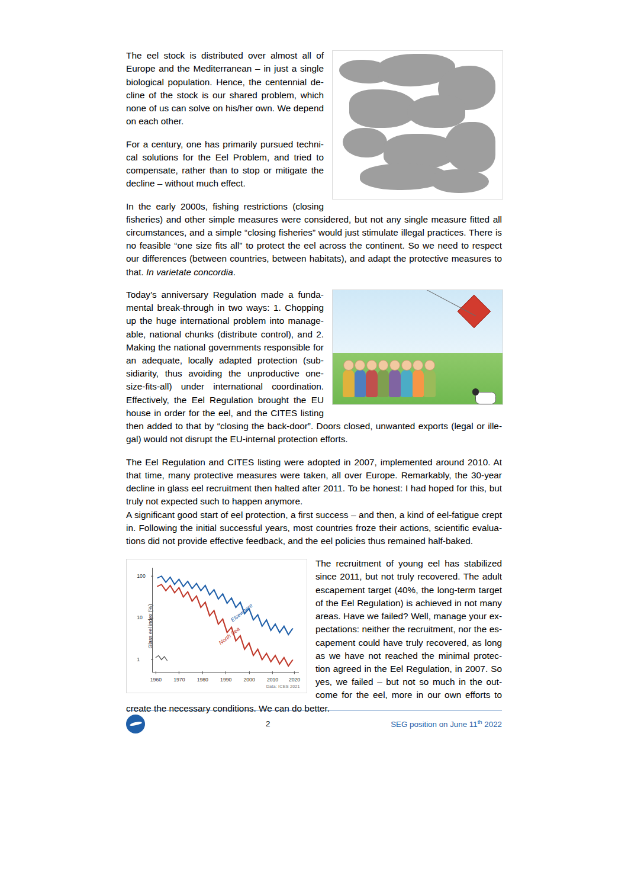The eel stock is distributed over almost all of Europe and the Mediterranean – in just a single biological population. Hence, the centennial decline of the stock is our shared problem, which none of us can solve on his/her own. We depend on each other.
For a century, one has primarily pursued technical solutions for the Eel Problem, and tried to compensate, rather than to stop or mitigate the decline – without much effect.
In the early 2000s, fishing restrictions (closing fisheries) and other simple measures were considered, but not any single measure fitted all circumstances, and a simple “closing fisheries” would just stimulate illegal practices. There is no feasible “one size fits all” to protect the eel across the continent. So we need to respect our differences (between countries, between habitats), and adapt the protective measures to that. In varietate concordia.
Today’s anniversary Regulation made a fundamental break-through in two ways: 1. Chopping up the huge international problem into manageable, national chunks (distribute control), and 2. Making the national governments responsible for an adequate, locally adapted protection (subsidiarity, thus avoiding the unproductive one-size-fits-all) under international coordination. Effectively, the Eel Regulation brought the EU house in order for the eel, and the CITES listing then added to that by “closing the back-door”. Doors closed, unwanted exports (legal or illegal) would not disrupt the EU-internal protection efforts.
The Eel Regulation and CITES listing were adopted in 2007, implemented around 2010. At that time, many protective measures were taken, all over Europe. Remarkably, the 30-year decline in glass eel recruitment then halted after 2011. To be honest: I had hoped for this, but truly not expected such to happen anymore.
A significant good start of eel protection, a first success – and then, a kind of eel-fatigue crept in. Following the initial successful years, most countries froze their actions, scientific evaluations did not provide effective feedback, and the eel policies thus remained half-baked.
Glass eel index (%)
100
10
1
1960
1970
1980
1990
2000
2010
2020
Elsewhere
North Sea
Data: ICES 2021
The recruitment of young eel has stabilized since 2011, but not truly recovered. The adult escapement target (40%, the long-term target of the Eel Regulation) is achieved in not many areas. Have we failed? Well, manage your expectations: neither the recruitment, nor the escapement could have truly recovered, as long as we have not reached the minimal protection agreed in the Eel Regulation, in 2007. So yes, we failed – but not so much in the outcome for the eel, more in our own efforts to create the necessary conditions. We can do better.
2
SEG position on June 11th 2022